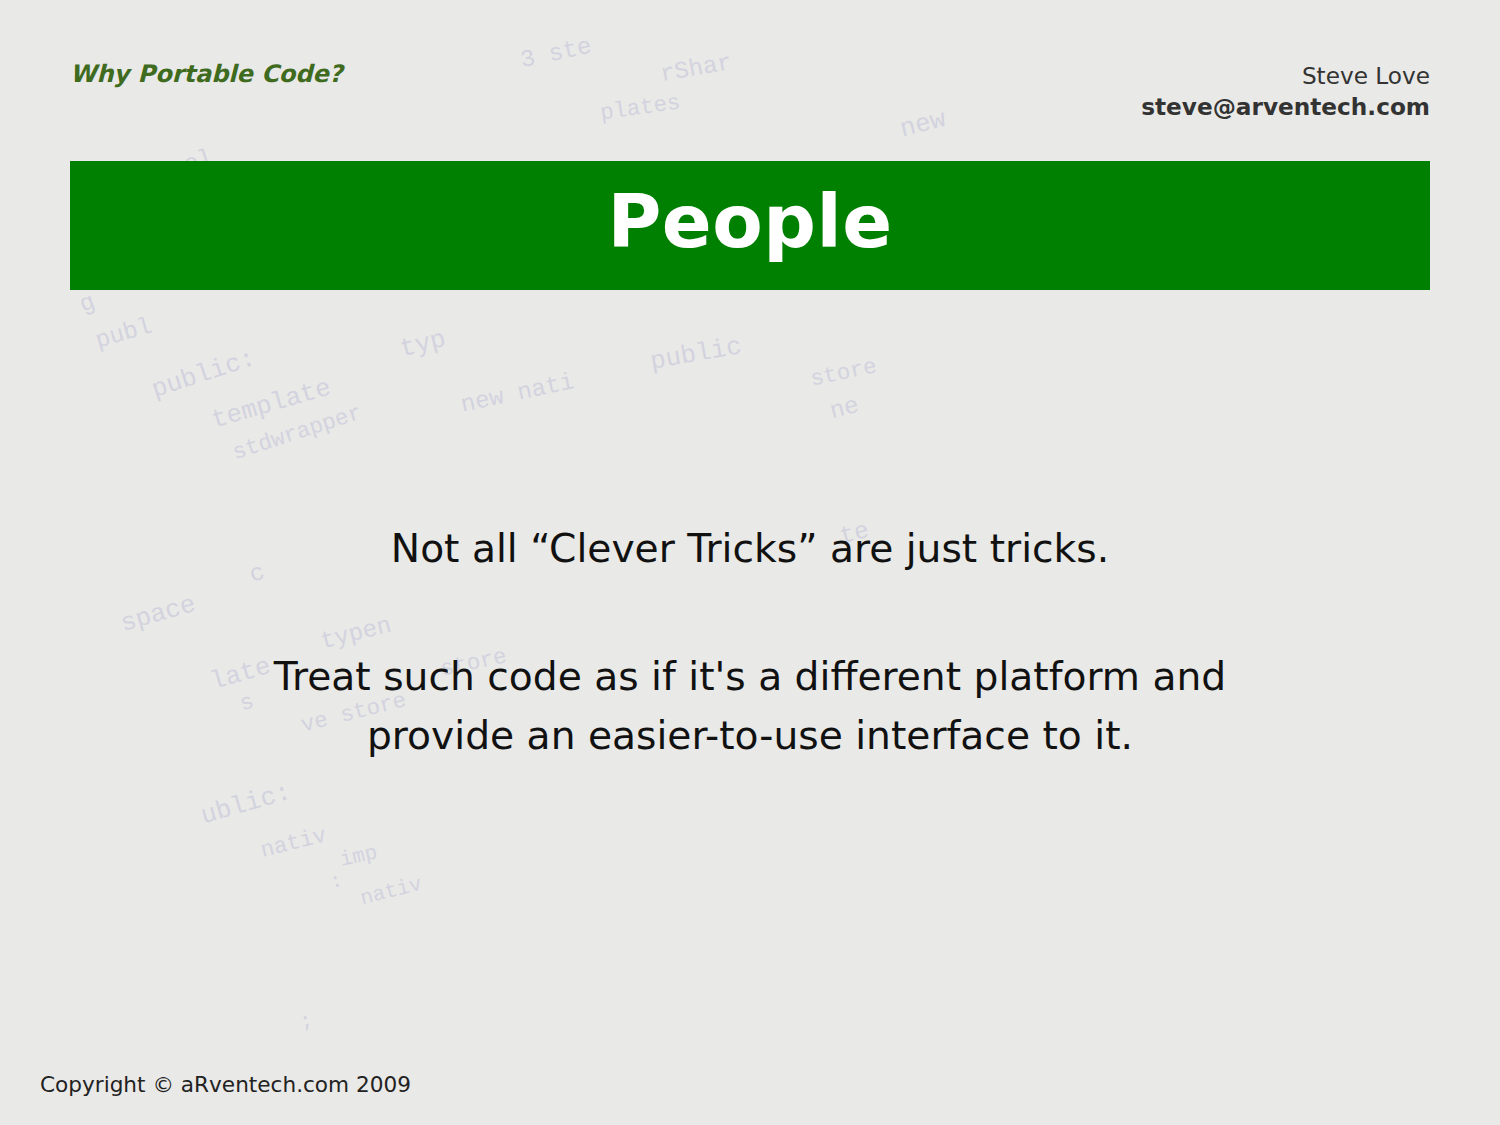3 ste plates rShar new pel g publ public: typ template stdwrapper new nati public store ne te c space typen store late s ve store ublic: nativ imp : nativ ;
Why Portable Code?
Steve Love
steve@arventech.com
People
Not all “Clever Tricks” are just tricks.
Treat such code as if it's a different platform and provide an easier-to-use interface to it.
Copyright © aRventech.com 2009